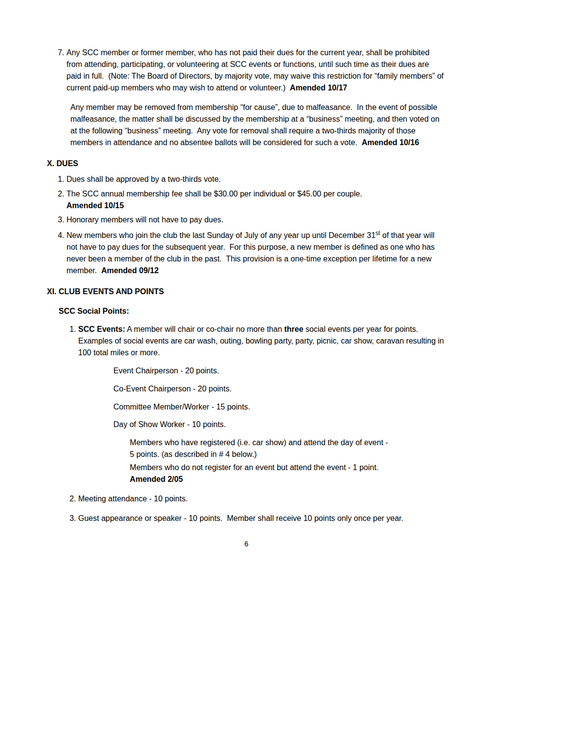Any SCC member or former member, who has not paid their dues for the current year, shall be prohibited from attending, participating, or volunteering at SCC events or functions, until such time as their dues are paid in full. (Note: The Board of Directors, by majority vote, may waive this restriction for “family members” of current paid-up members who may wish to attend or volunteer.) Amended 10/17
Any member may be removed from membership “for cause”, due to malfeasance. In the event of possible malfeasance, the matter shall be discussed by the membership at a “business” meeting, and then voted on at the following “business” meeting. Any vote for removal shall require a two-thirds majority of those members in attendance and no absentee ballots will be considered for such a vote. Amended 10/16
X. DUES
Dues shall be approved by a two-thirds vote.
The SCC annual membership fee shall be $30.00 per individual or $45.00 per couple.
Amended 10/15
Honorary members will not have to pay dues.
New members who join the club the last Sunday of July of any year up until December 31st of that year will not have to pay dues for the subsequent year. For this purpose, a new member is defined as one who has never been a member of the club in the past. This provision is a one-time exception per lifetime for a new member. Amended 09/12
XI. CLUB EVENTS AND POINTS
SCC Social Points:
SCC Events: A member will chair or co-chair no more than three social events per year for points. Examples of social events are car wash, outing, bowling party, party, picnic, car show, caravan resulting in 100 total miles or more.
Event Chairperson - 20 points.
Co-Event Chairperson - 20 points.
Committee Member/Worker - 15 points.
Day of Show Worker - 10 points.
Members who have registered (i.e. car show) and attend the day of event -
5 points. (as described in # 4 below.)
Members who do not register for an event but attend the event - 1 point.
Amended 2/05
Meeting attendance - 10 points.
Guest appearance or speaker - 10 points. Member shall receive 10 points only once per year.
6